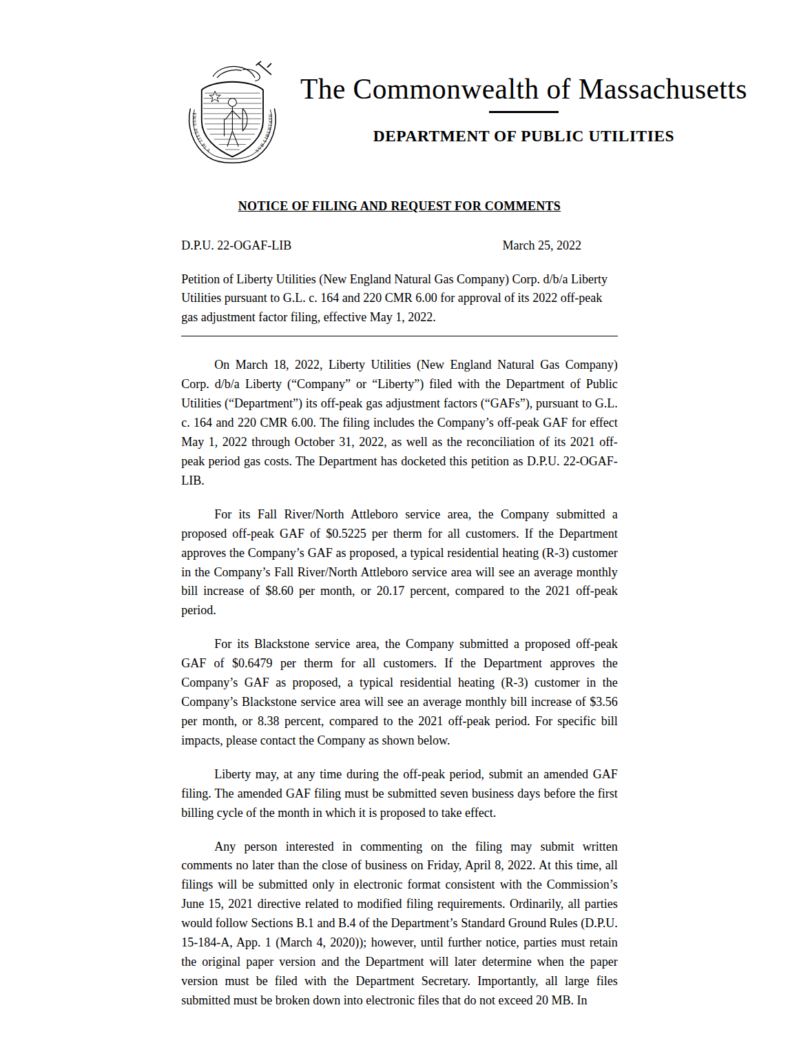ENSE PETIT PLACIDAM SVB LIBERTATE QVIETEM
The Commonwealth of Massachusetts
DEPARTMENT OF PUBLIC UTILITIES
NOTICE OF FILING AND REQUEST FOR COMMENTS
D.P.U. 22-OGAF-LIB March 25, 2022
Petition of Liberty Utilities (New England Natural Gas Company) Corp. d/b/a Liberty Utilities pursuant to G.L. c. 164 and 220 CMR 6.00 for approval of its 2022 off-peak gas adjustment factor filing, effective May 1, 2022.
On March 18, 2022, Liberty Utilities (New England Natural Gas Company) Corp. d/b/a Liberty (“Company” or “Liberty”) filed with the Department of Public Utilities (“Department”) its off-peak gas adjustment factors (“GAFs”), pursuant to G.L. c. 164 and 220 CMR 6.00. The filing includes the Company’s off-peak GAF for effect May 1, 2022 through October 31, 2022, as well as the reconciliation of its 2021 off-peak period gas costs. The Department has docketed this petition as D.P.U. 22-OGAF-LIB.
For its Fall River/North Attleboro service area, the Company submitted a proposed off-peak GAF of $0.5225 per therm for all customers. If the Department approves the Company’s GAF as proposed, a typical residential heating (R-3) customer in the Company’s Fall River/North Attleboro service area will see an average monthly bill increase of $8.60 per month, or 20.17 percent, compared to the 2021 off-peak period.
For its Blackstone service area, the Company submitted a proposed off-peak GAF of $0.6479 per therm for all customers. If the Department approves the Company’s GAF as proposed, a typical residential heating (R-3) customer in the Company’s Blackstone service area will see an average monthly bill increase of $3.56 per month, or 8.38 percent, compared to the 2021 off-peak period. For specific bill impacts, please contact the Company as shown below.
Liberty may, at any time during the off-peak period, submit an amended GAF filing. The amended GAF filing must be submitted seven business days before the first billing cycle of the month in which it is proposed to take effect.
Any person interested in commenting on the filing may submit written comments no later than the close of business on Friday, April 8, 2022. At this time, all filings will be submitted only in electronic format consistent with the Commission’s June 15, 2021 directive related to modified filing requirements. Ordinarily, all parties would follow Sections B.1 and B.4 of the Department’s Standard Ground Rules (D.P.U. 15-184-A, App. 1 (March 4, 2020)); however, until further notice, parties must retain the original paper version and the Department will later determine when the paper version must be filed with the Department Secretary. Importantly, all large files submitted must be broken down into electronic files that do not exceed 20 MB. In